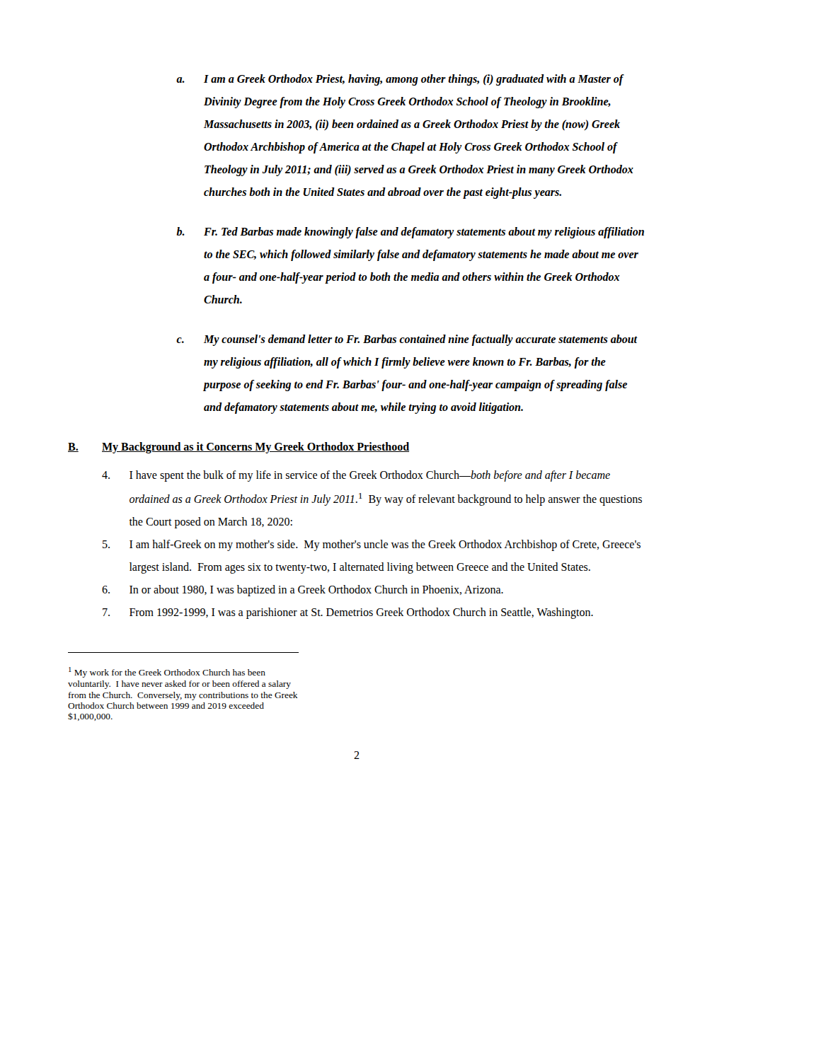a. I am a Greek Orthodox Priest, having, among other things, (i) graduated with a Master of Divinity Degree from the Holy Cross Greek Orthodox School of Theology in Brookline, Massachusetts in 2003, (ii) been ordained as a Greek Orthodox Priest by the (now) Greek Orthodox Archbishop of America at the Chapel at Holy Cross Greek Orthodox School of Theology in July 2011; and (iii) served as a Greek Orthodox Priest in many Greek Orthodox churches both in the United States and abroad over the past eight-plus years.
b. Fr. Ted Barbas made knowingly false and defamatory statements about my religious affiliation to the SEC, which followed similarly false and defamatory statements he made about me over a four- and one-half-year period to both the media and others within the Greek Orthodox Church.
c. My counsel's demand letter to Fr. Barbas contained nine factually accurate statements about my religious affiliation, all of which I firmly believe were known to Fr. Barbas, for the purpose of seeking to end Fr. Barbas' four- and one-half-year campaign of spreading false and defamatory statements about me, while trying to avoid litigation.
B. My Background as it Concerns My Greek Orthodox Priesthood
4. I have spent the bulk of my life in service of the Greek Orthodox Church—both before and after I became ordained as a Greek Orthodox Priest in July 2011.1 By way of relevant background to help answer the questions the Court posed on March 18, 2020:
5. I am half-Greek on my mother's side. My mother's uncle was the Greek Orthodox Archbishop of Crete, Greece's largest island. From ages six to twenty-two, I alternated living between Greece and the United States.
6. In or about 1980, I was baptized in a Greek Orthodox Church in Phoenix, Arizona.
7. From 1992-1999, I was a parishioner at St. Demetrios Greek Orthodox Church in Seattle, Washington.
1 My work for the Greek Orthodox Church has been voluntarily. I have never asked for or been offered a salary from the Church. Conversely, my contributions to the Greek Orthodox Church between 1999 and 2019 exceeded $1,000,000.
2